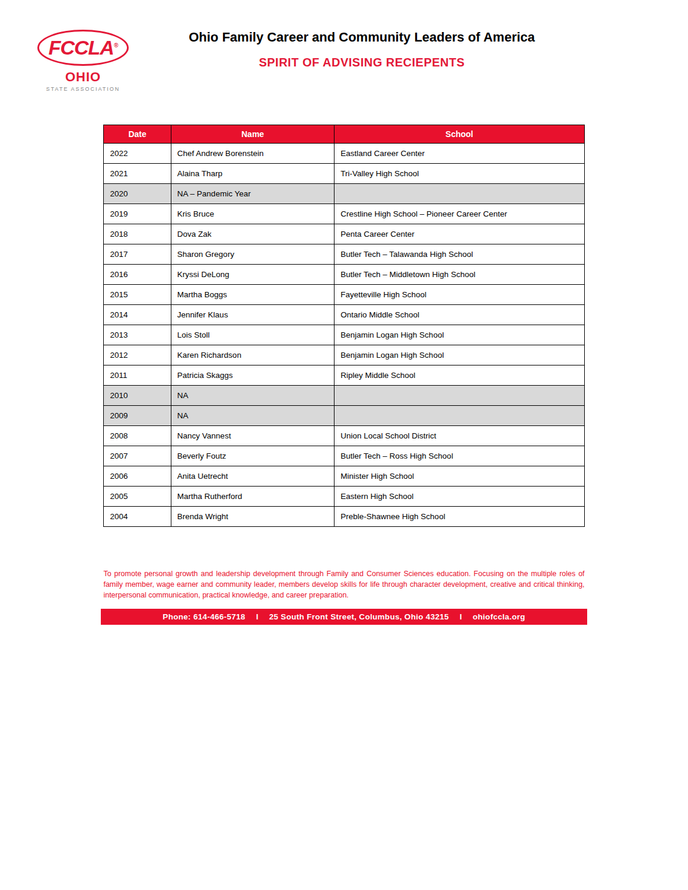FCCLA®
OHIO
STATE ASSOCIATION
Ohio Family Career and Community Leaders of America
SPIRIT OF ADVISING RECIEPENTS
| Date | Name | School |
| --- | --- | --- |
| 2022 | Chef Andrew Borenstein | Eastland Career Center |
| 2021 | Alaina Tharp | Tri-Valley High School |
| 2020 | NA – Pandemic Year | |
| 2019 | Kris Bruce | Crestline High School – Pioneer Career Center |
| 2018 | Dova Zak | Penta Career Center |
| 2017 | Sharon Gregory | Butler Tech – Talawanda High School |
| 2016 | Kryssi DeLong | Butler Tech – Middletown High School |
| 2015 | Martha Boggs | Fayetteville High School |
| 2014 | Jennifer Klaus | Ontario Middle School |
| 2013 | Lois Stoll | Benjamin Logan High School |
| 2012 | Karen Richardson | Benjamin Logan High School |
| 2011 | Patricia Skaggs | Ripley Middle School |
| 2010 | NA | |
| 2009 | NA | |
| 2008 | Nancy Vannest | Union Local School District |
| 2007 | Beverly Foutz | Butler Tech – Ross High School |
| 2006 | Anita Uetrecht | Minister High School |
| 2005 | Martha Rutherford | Eastern High School |
| 2004 | Brenda Wright | Preble-Shawnee High School |
To promote personal growth and leadership development through Family and Consumer Sciences education. Focusing on the multiple roles of family member, wage earner and community leader, members develop skills for life through character development, creative and critical thinking, interpersonal communication, practical knowledge, and career preparation.
Phone: 614-466-5718I25 South Front Street, Columbus, Ohio 43215Iohiofccla.org